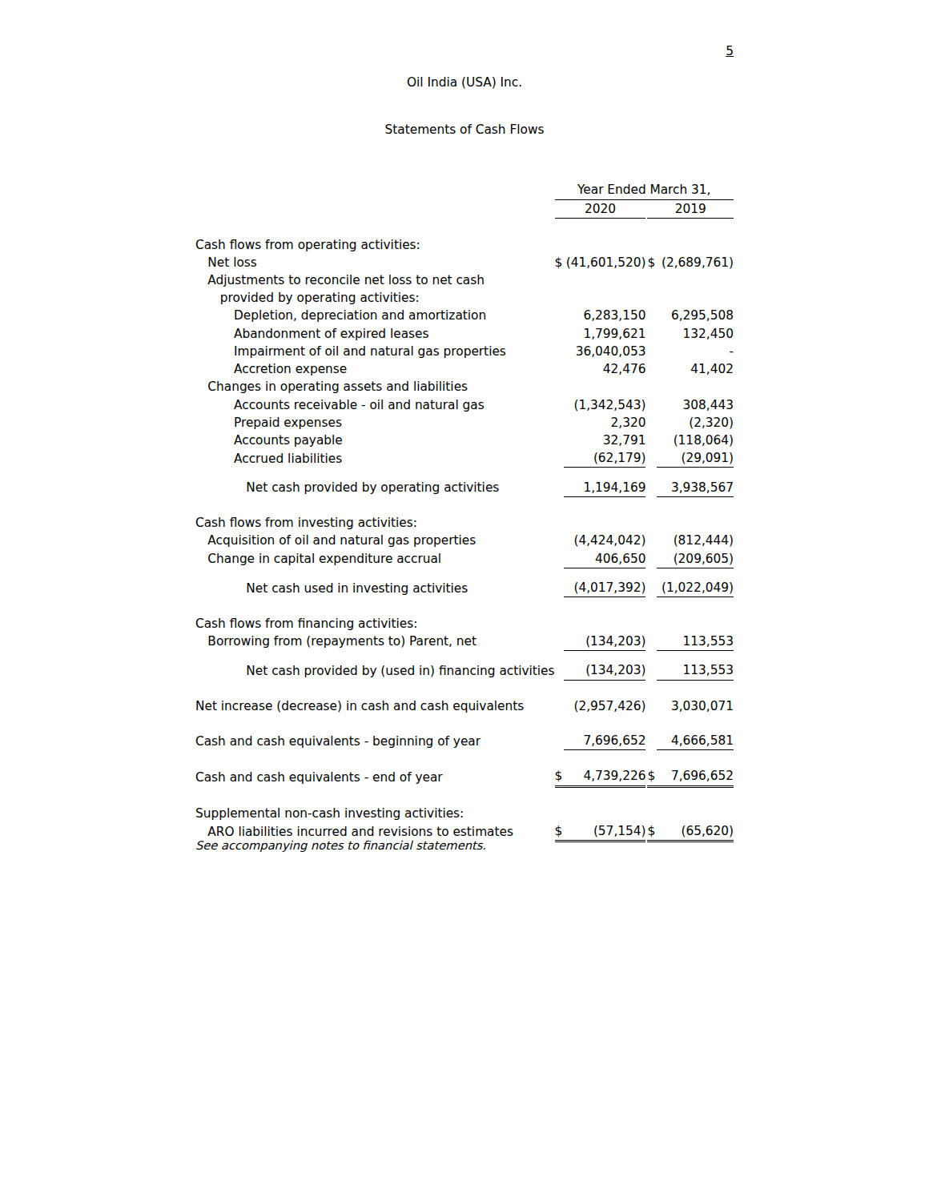5
Oil India (USA) Inc.
Statements of Cash Flows
| | Year Ended March 31, |
| | 2020 | | 2019 |
| Cash flows from operating activities: | | | | | |
| Net loss | $ | (41,601,520) | | $ | (2,689,761) |
| Adjustments to reconcile net loss to net cash | | | | | |
| provided by operating activities: | | | | | |
| Depletion, depreciation and amortization | | 6,283,150 | | | 6,295,508 |
| Abandonment of expired leases | | 1,799,621 | | | 132,450 |
| Impairment of oil and natural gas properties | | 36,040,053 | | | - |
| Accretion expense | | 42,476 | | | 41,402 |
| Changes in operating assets and liabilities | | | | | |
| Accounts receivable - oil and natural gas | | (1,342,543) | | | 308,443 |
| Prepaid expenses | | 2,320 | | | (2,320) |
| Accounts payable | | 32,791 | | | (118,064) |
| Accrued liabilities | | (62,179) | | | (29,091) |
| Net cash provided by operating activities | | 1,194,169 | | | 3,938,567 |
| Cash flows from investing activities: | | | | | |
| Acquisition of oil and natural gas properties | | (4,424,042) | | | (812,444) |
| Change in capital expenditure accrual | | 406,650 | | | (209,605) |
| Net cash used in investing activities | | (4,017,392) | | | (1,022,049) |
| Cash flows from financing activities: | | | | | |
| Borrowing from (repayments to) Parent, net | | (134,203) | | | 113,553 |
| Net cash provided by (used in) financing activities | | (134,203) | | | 113,553 |
| Net increase (decrease) in cash and cash equivalents | | (2,957,426) | | | 3,030,071 |
| Cash and cash equivalents - beginning of year | | 7,696,652 | | | 4,666,581 |
| Cash and cash equivalents - end of year | $ | 4,739,226 | | $ | 7,696,652 |
| Supplemental non-cash investing activities: | | | | | |
| ARO liabilities incurred and revisions to estimates | $ | (57,154) | | $ | (65,620) |
See accompanying notes to financial statements.